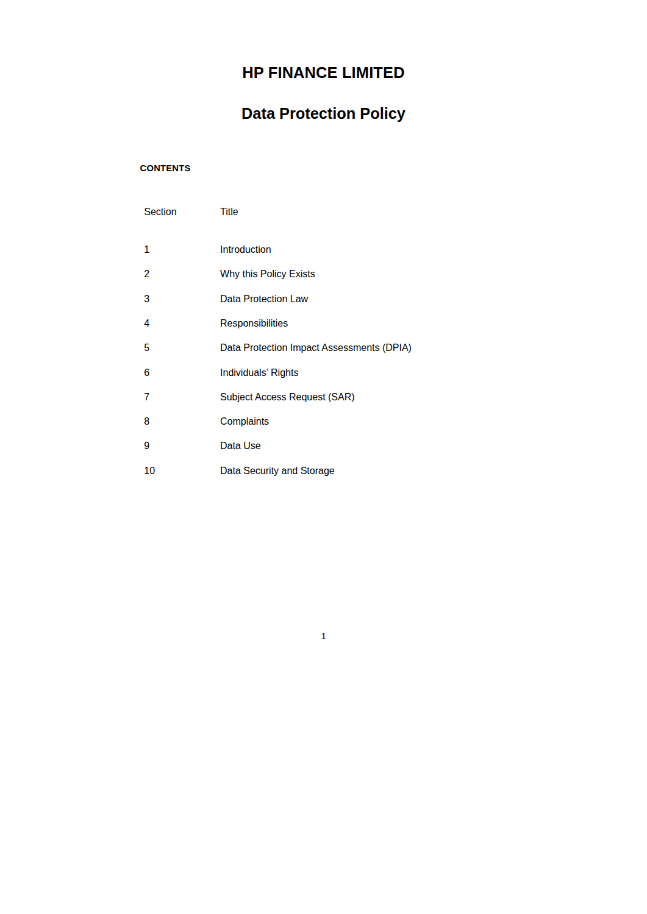HP FINANCE LIMITED
Data Protection Policy
CONTENTS
| Section | Title |
| 1 | Introduction |
| 2 | Why this Policy Exists |
| 3 | Data Protection Law |
| 4 | Responsibilities |
| 5 | Data Protection Impact Assessments (DPIA) |
| 6 | Individuals’ Rights |
| 7 | Subject Access Request (SAR) |
| 8 | Complaints |
| 9 | Data Use |
| 10 | Data Security and Storage |
1